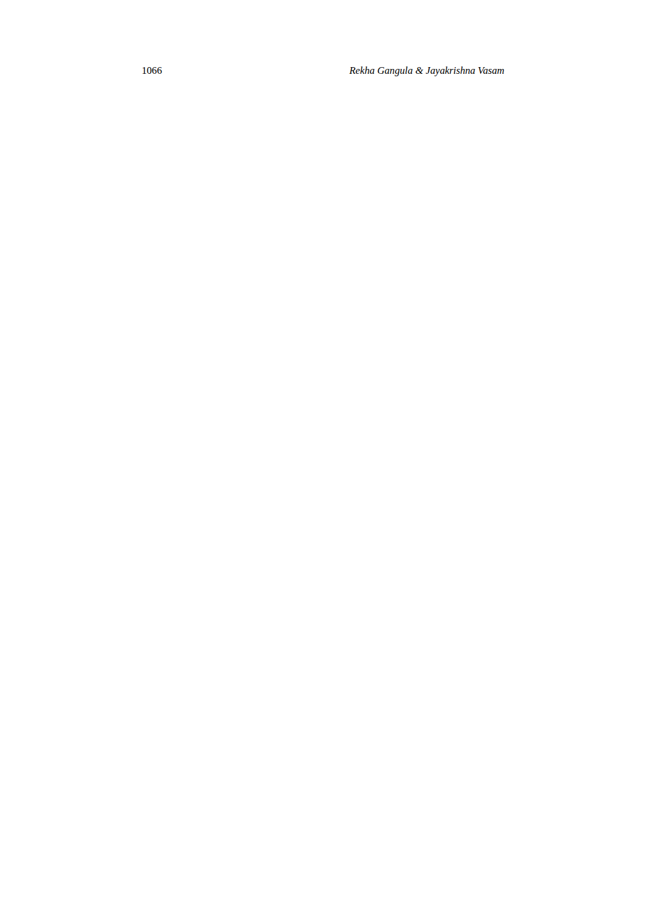1066 Rekha Gangula & Jayakrishna Vasam